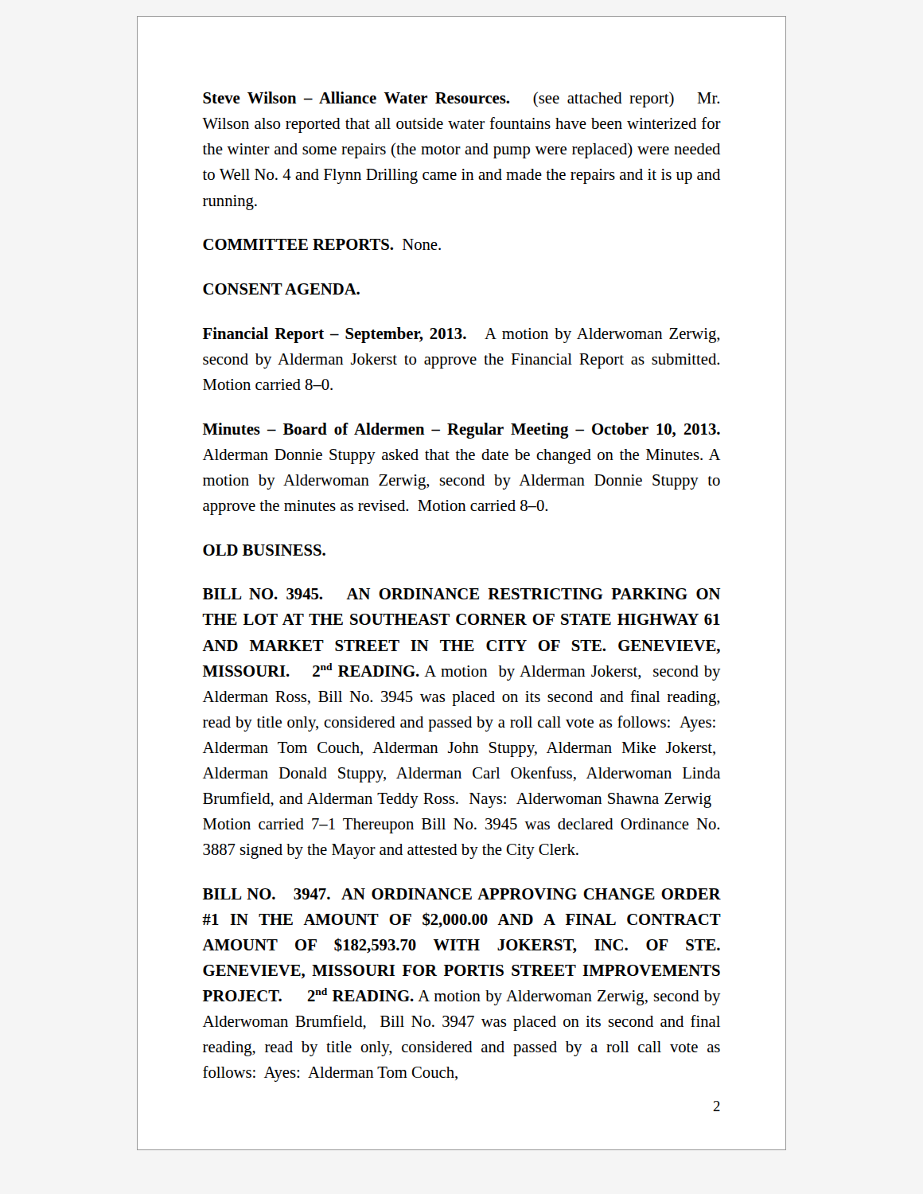Steve Wilson – Alliance Water Resources. (see attached report) Mr. Wilson also reported that all outside water fountains have been winterized for the winter and some repairs (the motor and pump were replaced) were needed to Well No. 4 and Flynn Drilling came in and made the repairs and it is up and running.
COMMITTEE REPORTS. None.
CONSENT AGENDA.
Financial Report – September, 2013. A motion by Alderwoman Zerwig, second by Alderman Jokerst to approve the Financial Report as submitted. Motion carried 8–0.
Minutes – Board of Aldermen – Regular Meeting – October 10, 2013. Alderman Donnie Stuppy asked that the date be changed on the Minutes. A motion by Alderwoman Zerwig, second by Alderman Donnie Stuppy to approve the minutes as revised. Motion carried 8–0.
OLD BUSINESS.
BILL NO. 3945. AN ORDINANCE RESTRICTING PARKING ON THE LOT AT THE SOUTHEAST CORNER OF STATE HIGHWAY 61 AND MARKET STREET IN THE CITY OF STE. GENEVIEVE, MISSOURI. 2nd READING. A motion by Alderman Jokerst, second by Alderman Ross, Bill No. 3945 was placed on its second and final reading, read by title only, considered and passed by a roll call vote as follows: Ayes: Alderman Tom Couch, Alderman John Stuppy, Alderman Mike Jokerst, Alderman Donald Stuppy, Alderman Carl Okenfuss, Alderwoman Linda Brumfield, and Alderman Teddy Ross. Nays: Alderwoman Shawna Zerwig Motion carried 7–1 Thereupon Bill No. 3945 was declared Ordinance No. 3887 signed by the Mayor and attested by the City Clerk.
BILL NO. 3947. AN ORDINANCE APPROVING CHANGE ORDER #1 IN THE AMOUNT OF $2,000.00 AND A FINAL CONTRACT AMOUNT OF $182,593.70 WITH JOKERST, INC. OF STE. GENEVIEVE, MISSOURI FOR PORTIS STREET IMPROVEMENTS PROJECT. 2nd READING. A motion by Alderwoman Zerwig, second by Alderwoman Brumfield, Bill No. 3947 was placed on its second and final reading, read by title only, considered and passed by a roll call vote as follows: Ayes: Alderman Tom Couch,
2